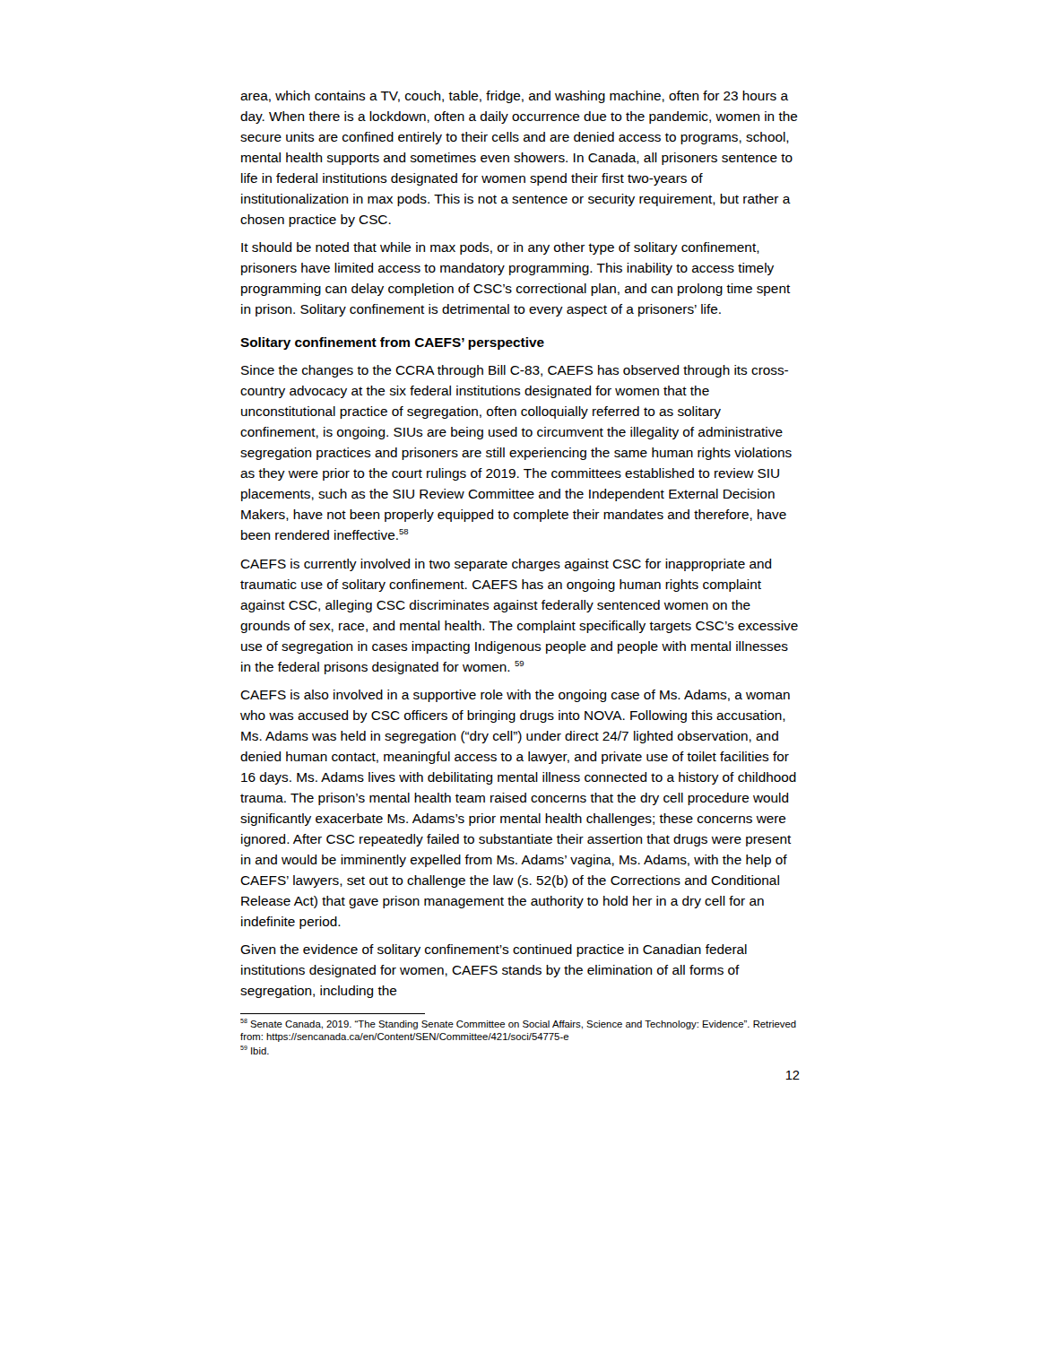area, which contains a TV, couch, table, fridge, and washing machine, often for 23 hours a day. When there is a lockdown, often a daily occurrence due to the pandemic, women in the secure units are confined entirely to their cells and are denied access to programs, school, mental health supports and sometimes even showers. In Canada, all prisoners sentence to life in federal institutions designated for women spend their first two-years of institutionalization in max pods. This is not a sentence or security requirement, but rather a chosen practice by CSC.
It should be noted that while in max pods, or in any other type of solitary confinement, prisoners have limited access to mandatory programming. This inability to access timely programming can delay completion of CSC’s correctional plan, and can prolong time spent in prison. Solitary confinement is detrimental to every aspect of a prisoners’ life.
Solitary confinement from CAEFS’ perspective
Since the changes to the CCRA through Bill C-83, CAEFS has observed through its cross-country advocacy at the six federal institutions designated for women that the unconstitutional practice of segregation, often colloquially referred to as solitary confinement, is ongoing. SIUs are being used to circumvent the illegality of administrative segregation practices and prisoners are still experiencing the same human rights violations as they were prior to the court rulings of 2019. The committees established to review SIU placements, such as the SIU Review Committee and the Independent External Decision Makers, have not been properly equipped to complete their mandates and therefore, have been rendered ineffective.58
CAEFS is currently involved in two separate charges against CSC for inappropriate and traumatic use of solitary confinement. CAEFS has an ongoing human rights complaint against CSC, alleging CSC discriminates against federally sentenced women on the grounds of sex, race, and mental health. The complaint specifically targets CSC’s excessive use of segregation in cases impacting Indigenous people and people with mental illnesses in the federal prisons designated for women. 59
CAEFS is also involved in a supportive role with the ongoing case of Ms. Adams, a woman who was accused by CSC officers of bringing drugs into NOVA. Following this accusation, Ms. Adams was held in segregation (“dry cell”) under direct 24/7 lighted observation, and denied human contact, meaningful access to a lawyer, and private use of toilet facilities for 16 days. Ms. Adams lives with debilitating mental illness connected to a history of childhood trauma. The prison’s mental health team raised concerns that the dry cell procedure would significantly exacerbate Ms. Adams’s prior mental health challenges; these concerns were ignored. After CSC repeatedly failed to substantiate their assertion that drugs were present in and would be imminently expelled from Ms. Adams’ vagina, Ms. Adams, with the help of CAEFS’ lawyers, set out to challenge the law (s. 52(b) of the Corrections and Conditional Release Act) that gave prison management the authority to hold her in a dry cell for an indefinite period.
Given the evidence of solitary confinement’s continued practice in Canadian federal institutions designated for women, CAEFS stands by the elimination of all forms of segregation, including the
58 Senate Canada, 2019. “The Standing Senate Committee on Social Affairs, Science and Technology: Evidence”. Retrieved from: https://sencanada.ca/en/Content/SEN/Committee/421/soci/54775-e
59 Ibid.
12